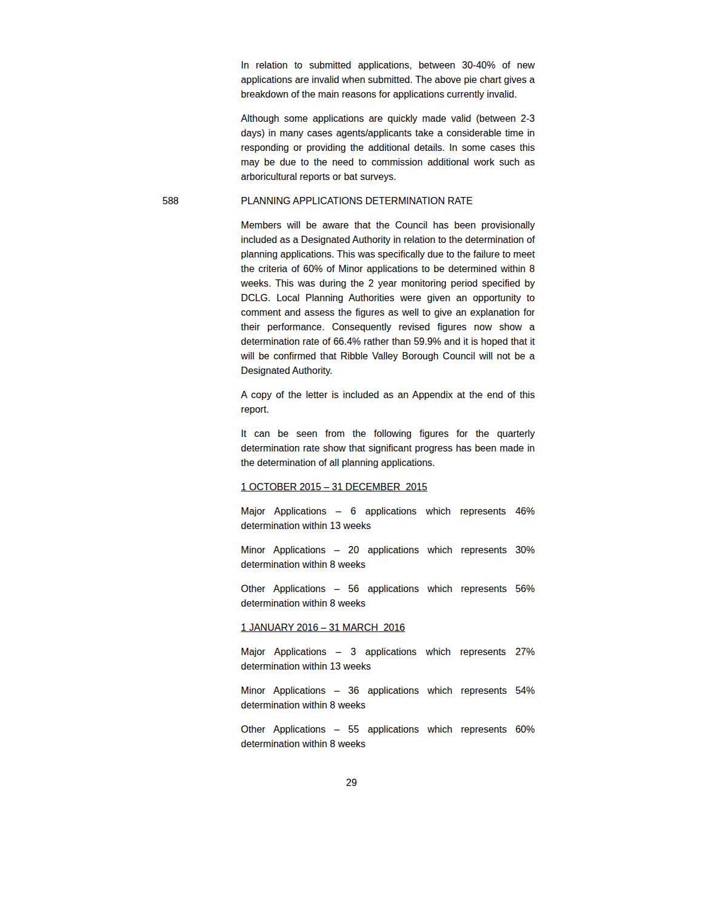In relation to submitted applications, between 30-40% of new applications are invalid when submitted. The above pie chart gives a breakdown of the main reasons for applications currently invalid.
Although some applications are quickly made valid (between 2-3 days) in many cases agents/applicants take a considerable time in responding or providing the additional details. In some cases this may be due to the need to commission additional work such as arboricultural reports or bat surveys.
588
PLANNING APPLICATIONS DETERMINATION RATE
Members will be aware that the Council has been provisionally included as a Designated Authority in relation to the determination of planning applications. This was specifically due to the failure to meet the criteria of 60% of Minor applications to be determined within 8 weeks. This was during the 2 year monitoring period specified by DCLG. Local Planning Authorities were given an opportunity to comment and assess the figures as well to give an explanation for their performance. Consequently revised figures now show a determination rate of 66.4% rather than 59.9% and it is hoped that it will be confirmed that Ribble Valley Borough Council will not be a Designated Authority.
A copy of the letter is included as an Appendix at the end of this report.
It can be seen from the following figures for the quarterly determination rate show that significant progress has been made in the determination of all planning applications.
1 OCTOBER 2015 – 31 DECEMBER 2015
Major Applications – 6 applications which represents 46% determination within 13 weeks
Minor Applications – 20 applications which represents 30% determination within 8 weeks
Other Applications – 56 applications which represents 56% determination within 8 weeks
1 JANUARY 2016 – 31 MARCH 2016
Major Applications – 3 applications which represents 27% determination within 13 weeks
Minor Applications – 36 applications which represents 54% determination within 8 weeks
Other Applications – 55 applications which represents 60% determination within 8 weeks
29